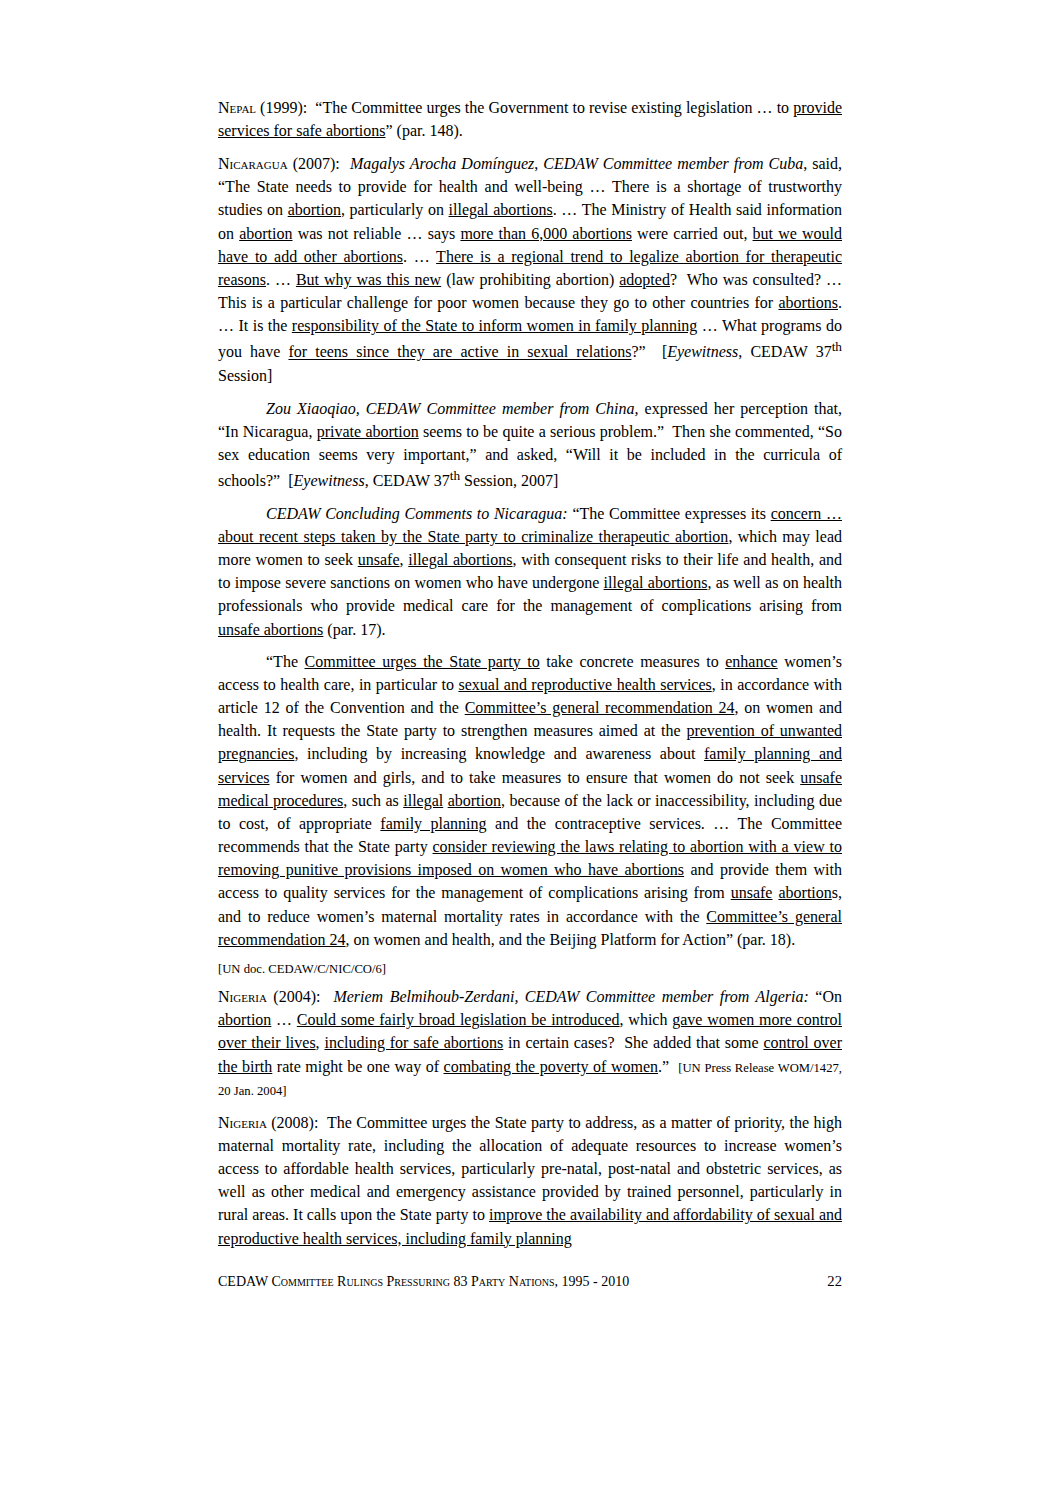Nepal (1999): “The Committee urges the Government to revise existing legislation … to provide services for safe abortions” (par. 148).
Nicaragua (2007): Magalys Arocha Domínguez, CEDAW Committee member from Cuba, said, “The State needs to provide for health and well-being … There is a shortage of trustworthy studies on abortion, particularly on illegal abortions. … The Ministry of Health said information on abortion was not reliable … says more than 6,000 abortions were carried out, but we would have to add other abortions. … There is a regional trend to legalize abortion for therapeutic reasons. … But why was this new (law prohibiting abortion) adopted? Who was consulted? … This is a particular challenge for poor women because they go to other countries for abortions. … It is the responsibility of the State to inform women in family planning … What programs do you have for teens since they are active in sexual relations?” [Eyewitness, CEDAW 37th Session]
Zou Xiaoqiao, CEDAW Committee member from China, expressed her perception that, “In Nicaragua, private abortion seems to be quite a serious problem.” Then she commented, “So sex education seems very important,” and asked, “Will it be included in the curricula of schools?” [Eyewitness, CEDAW 37th Session, 2007]
CEDAW Concluding Comments to Nicaragua: “The Committee expresses its concern … about recent steps taken by the State party to criminalize therapeutic abortion, which may lead more women to seek unsafe, illegal abortions, with consequent risks to their life and health, and to impose severe sanctions on women who have undergone illegal abortions, as well as on health professionals who provide medical care for the management of complications arising from unsafe abortions (par. 17).
“The Committee urges the State party to take concrete measures to enhance women’s access to health care, in particular to sexual and reproductive health services, in accordance with article 12 of the Convention and the Committee’s general recommendation 24, on women and health. It requests the State party to strengthen measures aimed at the prevention of unwanted pregnancies, including by increasing knowledge and awareness about family planning and services for women and girls, and to take measures to ensure that women do not seek unsafe medical procedures, such as illegal abortion, because of the lack or inaccessibility, including due to cost, of appropriate family planning and the contraceptive services. … The Committee recommends that the State party consider reviewing the laws relating to abortion with a view to removing punitive provisions imposed on women who have abortions and provide them with access to quality services for the management of complications arising from unsafe abortions, and to reduce women’s maternal mortality rates in accordance with the Committee’s general recommendation 24, on women and health, and the Beijing Platform for Action” (par. 18).
[UN doc. CEDAW/C/NIC/CO/6]
Nigeria (2004): Meriem Belmihoub-Zerdani, CEDAW Committee member from Algeria: “On abortion … Could some fairly broad legislation be introduced, which gave women more control over their lives, including for safe abortions in certain cases? She added that some control over the birth rate might be one way of combating the poverty of women.” [UN Press Release WOM/1427, 20 Jan. 2004]
Nigeria (2008): The Committee urges the State party to address, as a matter of priority, the high maternal mortality rate, including the allocation of adequate resources to increase women’s access to affordable health services, particularly pre-natal, post-natal and obstetric services, as well as other medical and emergency assistance provided by trained personnel, particularly in rural areas. It calls upon the State party to improve the availability and affordability of sexual and reproductive health services, including family planning
CEDAW Committee Rulings Pressuring 83 Party Nations, 1995 - 2010 22